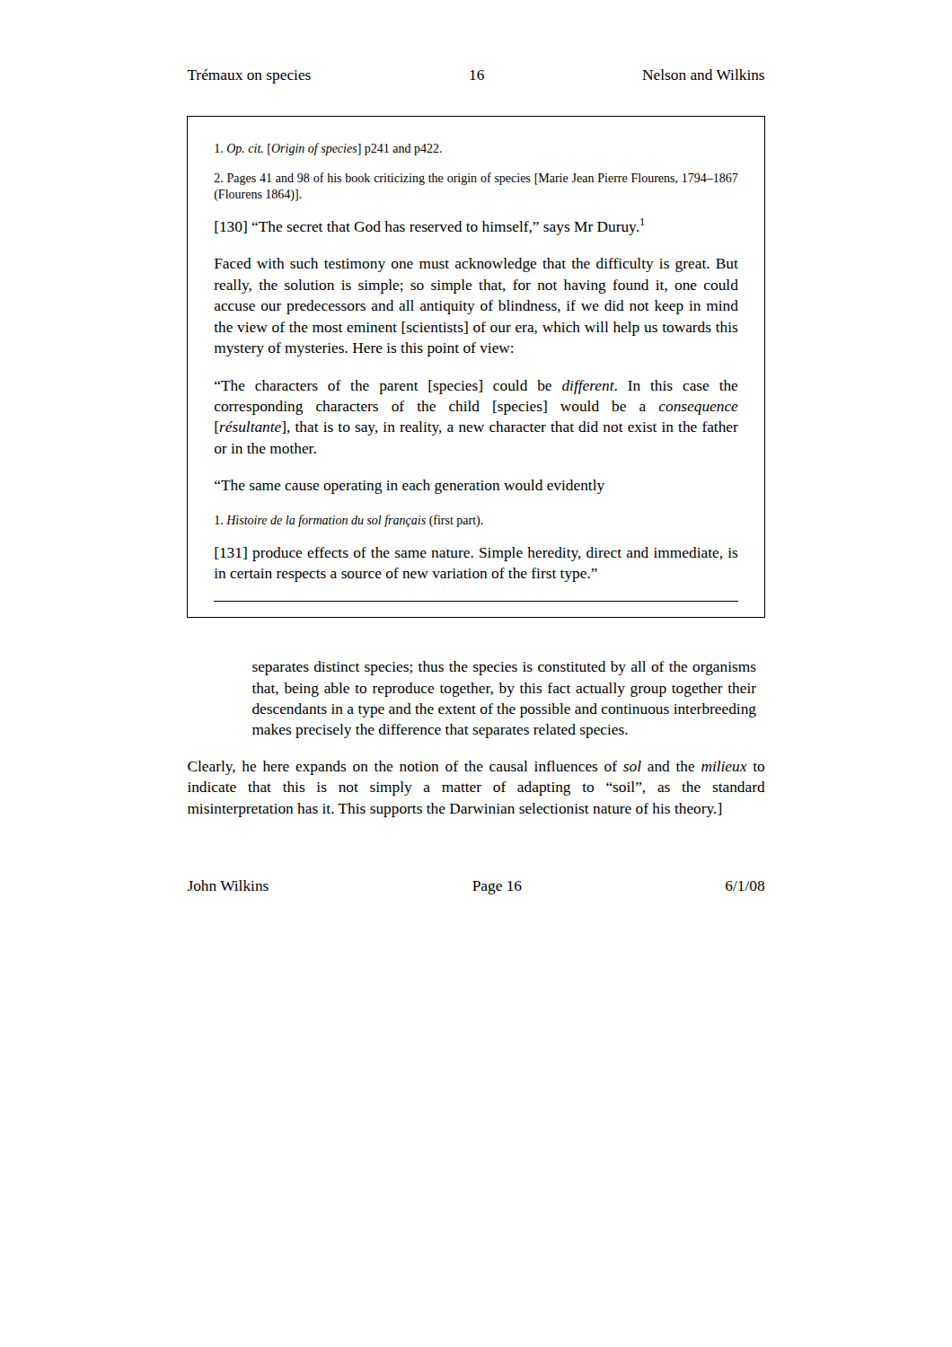Trémaux on species
16
Nelson and Wilkins
1. Op. cit. [Origin of species] p241 and p422.
2. Pages 41 and 98 of his book criticizing the origin of species [Marie Jean Pierre Flourens, 1794–1867 (Flourens 1864)].
[130] “The secret that God has reserved to himself,” says Mr Duruy.1
Faced with such testimony one must acknowledge that the difficulty is great. But really, the solution is simple; so simple that, for not having found it, one could accuse our predecessors and all antiquity of blindness, if we did not keep in mind the view of the most eminent [scientists] of our era, which will help us towards this mystery of mysteries. Here is this point of view:
“The characters of the parent [species] could be different. In this case the corresponding characters of the child [species] would be a consequence [résultante], that is to say, in reality, a new character that did not exist in the father or in the mother.
“The same cause operating in each generation would evidently
1. Histoire de la formation du sol français (first part).
[131] produce effects of the same nature. Simple heredity, direct and immediate, is in certain respects a source of new variation of the first type.”
separates distinct species; thus the species is constituted by all of the organisms that, being able to reproduce together, by this fact actually group together their descendants in a type and the extent of the possible and continuous interbreeding makes precisely the difference that separates related species.
Clearly, he here expands on the notion of the causal influences of sol and the milieux to indicate that this is not simply a matter of adapting to “soil”, as the standard misinterpretation has it. This supports the Darwinian selectionist nature of his theory.]
John Wilkins
Page 16
6/1/08